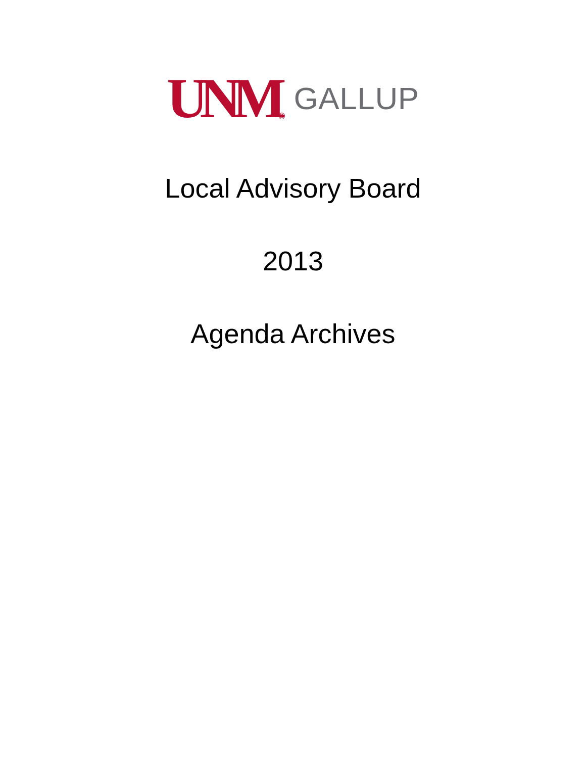UNM® GALLUP
Local Advisory Board
2013
Agenda Archives